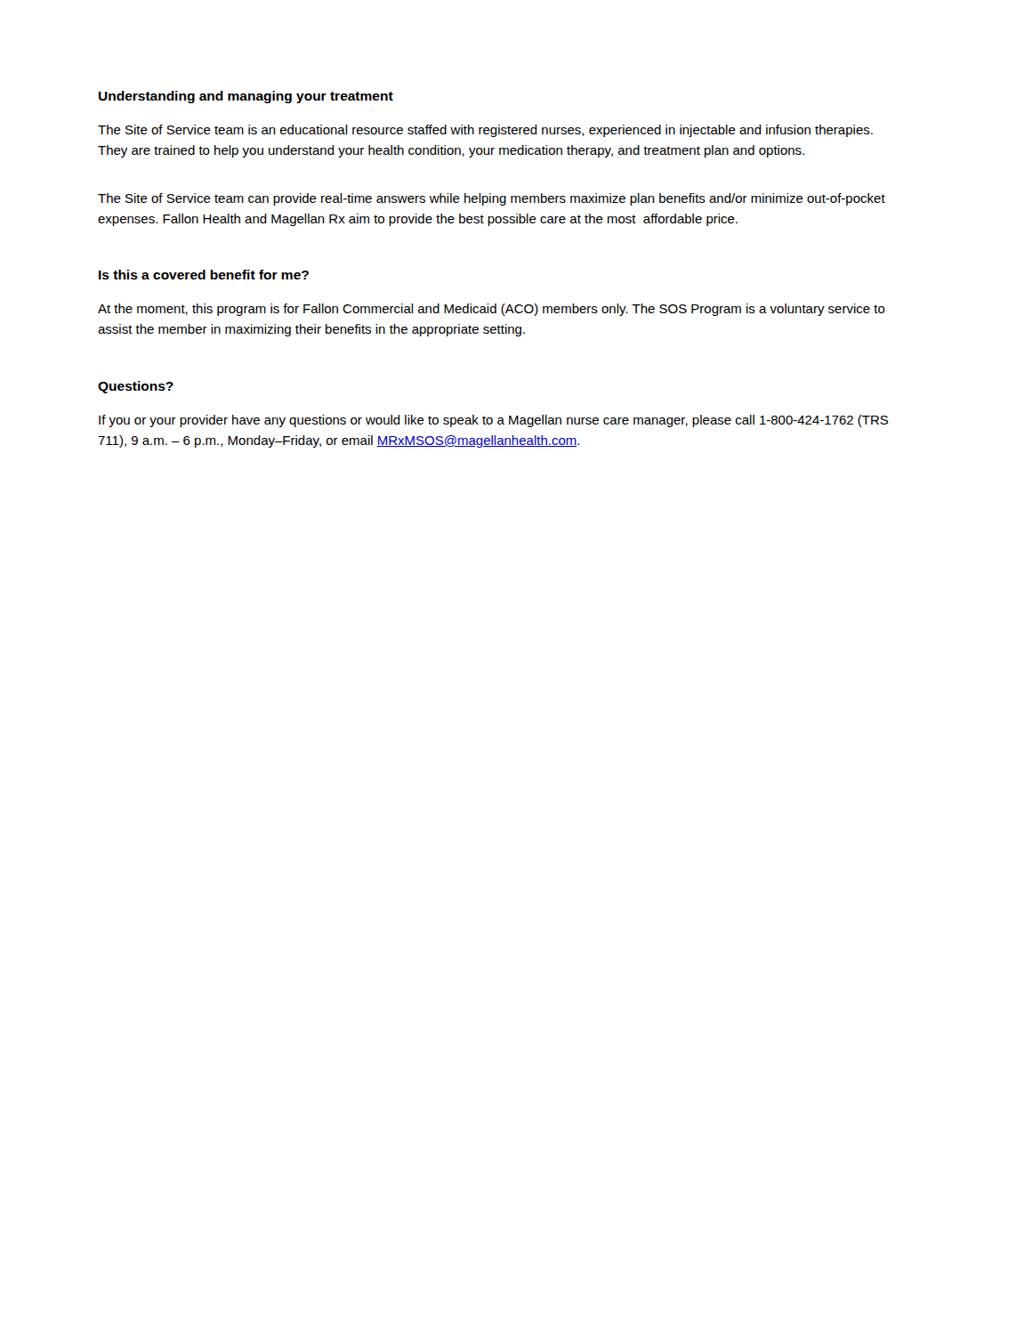Understanding and managing your treatment
The Site of Service team is an educational resource staffed with registered nurses, experienced in injectable and infusion therapies. They are trained to help you understand your health condition, your medication therapy, and treatment plan and options.
The Site of Service team can provide real-time answers while helping members maximize plan benefits and/or minimize out-of-pocket expenses. Fallon Health and Magellan Rx aim to provide the best possible care at the most affordable price.
Is this a covered benefit for me?
At the moment, this program is for Fallon Commercial and Medicaid (ACO) members only. The SOS Program is a voluntary service to assist the member in maximizing their benefits in the appropriate setting.
Questions?
If you or your provider have any questions or would like to speak to a Magellan nurse care manager, please call 1-800-424-1762 (TRS 711), 9 a.m. – 6 p.m., Monday–Friday, or email MRxMSOS@magellanhealth.com.